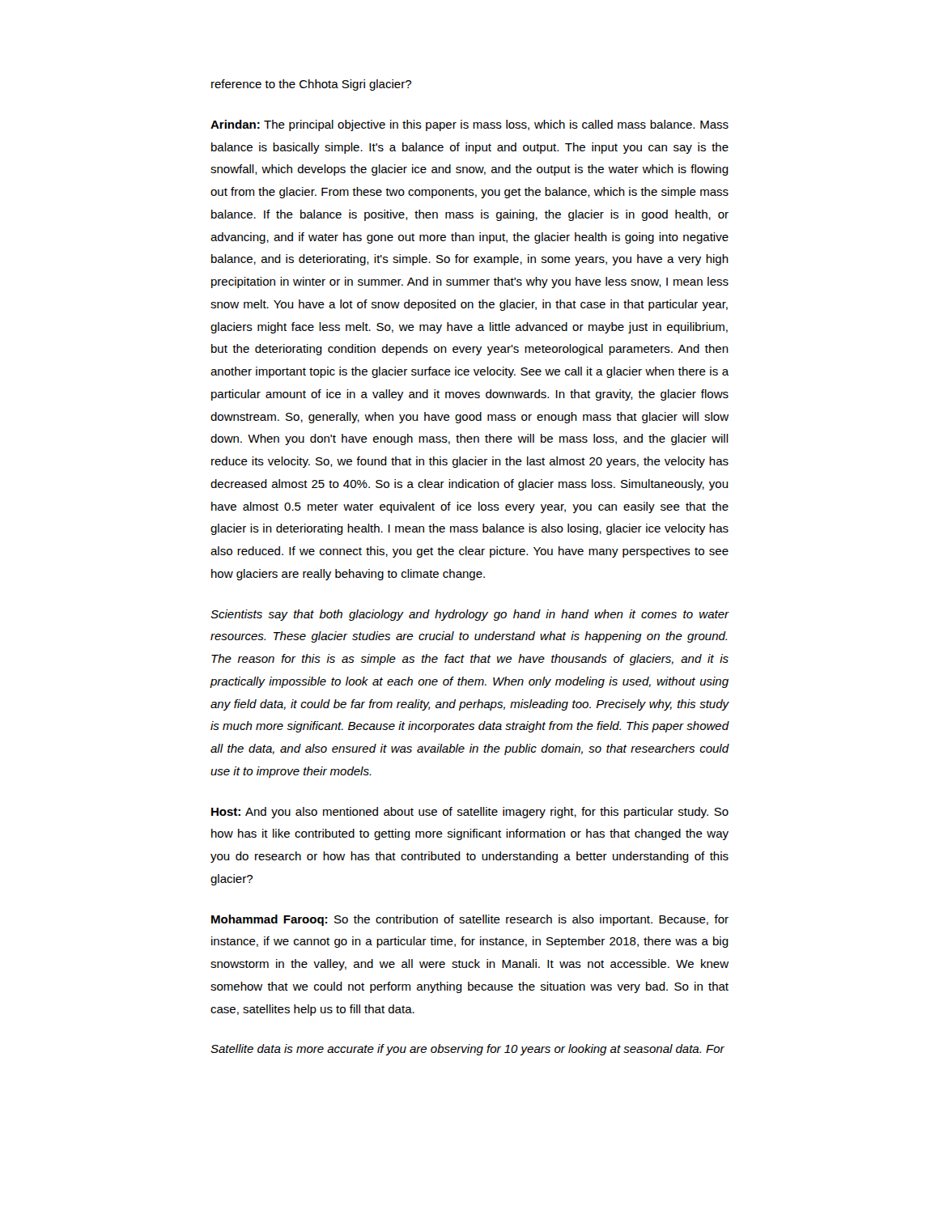reference to the Chhota Sigri glacier?
Arindan: The principal objective in this paper is mass loss, which is called mass balance. Mass balance is basically simple. It's a balance of input and output. The input you can say is the snowfall, which develops the glacier ice and snow, and the output is the water which is flowing out from the glacier. From these two components, you get the balance, which is the simple mass balance. If the balance is positive, then mass is gaining, the glacier is in good health, or advancing, and if water has gone out more than input, the glacier health is going into negative balance, and is deteriorating, it's simple. So for example, in some years, you have a very high precipitation in winter or in summer. And in summer that's why you have less snow, I mean less snow melt. You have a lot of snow deposited on the glacier, in that case in that particular year, glaciers might face less melt. So, we may have a little advanced or maybe just in equilibrium, but the deteriorating condition depends on every year's meteorological parameters. And then another important topic is the glacier surface ice velocity. See we call it a glacier when there is a particular amount of ice in a valley and it moves downwards. In that gravity, the glacier flows downstream. So, generally, when you have good mass or enough mass that glacier will slow down. When you don't have enough mass, then there will be mass loss, and the glacier will reduce its velocity. So, we found that in this glacier in the last almost 20 years, the velocity has decreased almost 25 to 40%. So is a clear indication of glacier mass loss. Simultaneously, you have almost 0.5 meter water equivalent of ice loss every year, you can easily see that the glacier is in deteriorating health. I mean the mass balance is also losing, glacier ice velocity has also reduced. If we connect this, you get the clear picture. You have many perspectives to see how glaciers are really behaving to climate change.
Scientists say that both glaciology and hydrology go hand in hand when it comes to water resources. These glacier studies are crucial to understand what is happening on the ground. The reason for this is as simple as the fact that we have thousands of glaciers, and it is practically impossible to look at each one of them. When only modeling is used, without using any field data, it could be far from reality, and perhaps, misleading too. Precisely why, this study is much more significant. Because it incorporates data straight from the field. This paper showed all the data, and also ensured it was available in the public domain, so that researchers could use it to improve their models.
Host: And you also mentioned about use of satellite imagery right, for this particular study. So how has it like contributed to getting more significant information or has that changed the way you do research or how has that contributed to understanding a better understanding of this glacier?
Mohammad Farooq: So the contribution of satellite research is also important. Because, for instance, if we cannot go in a particular time, for instance, in September 2018, there was a big snowstorm in the valley, and we all were stuck in Manali. It was not accessible. We knew somehow that we could not perform anything because the situation was very bad. So in that case, satellites help us to fill that data.
Satellite data is more accurate if you are observing for 10 years or looking at seasonal data. For